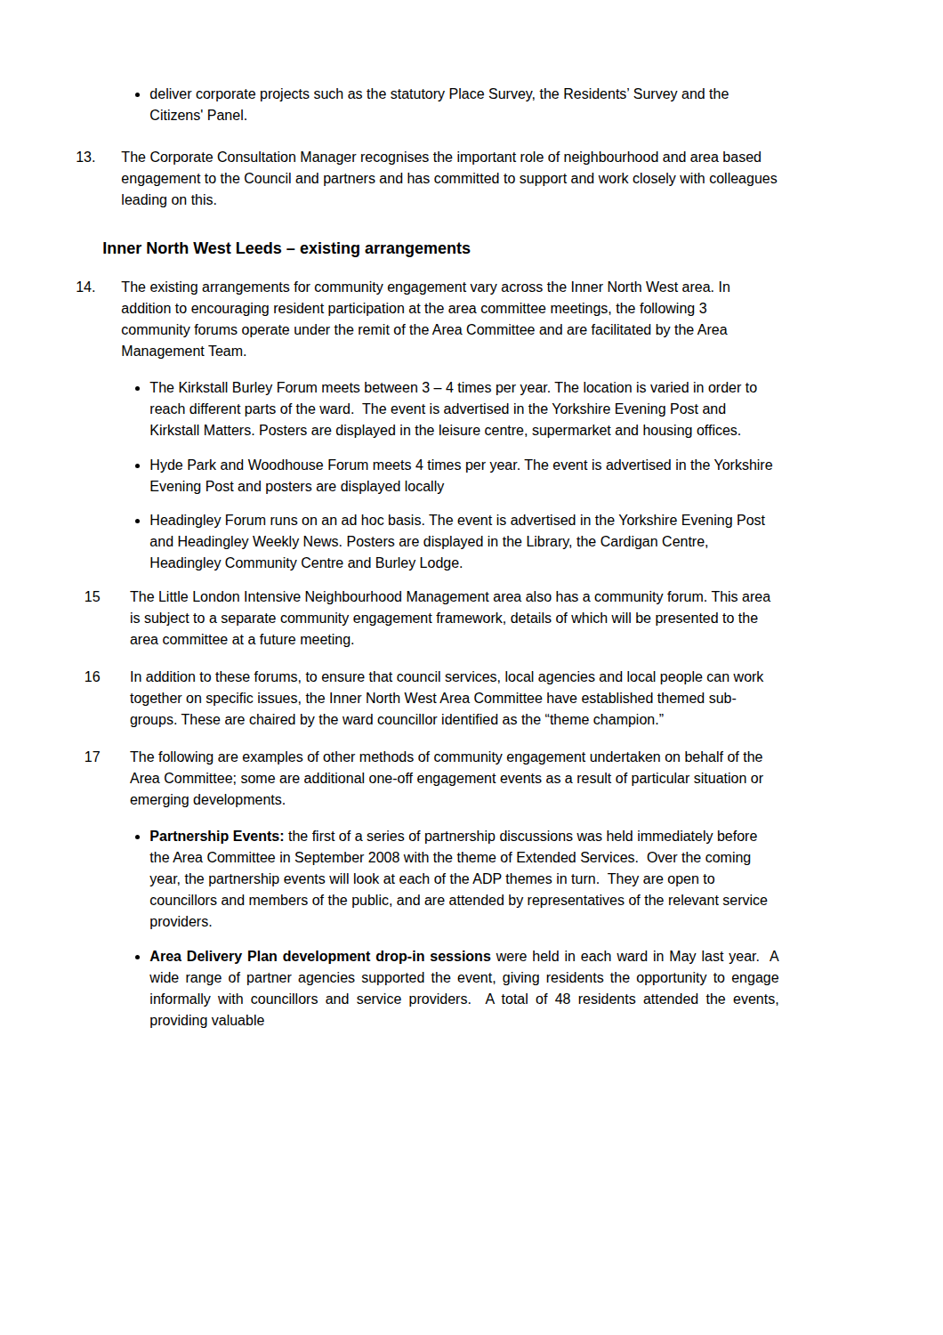deliver corporate projects such as the statutory Place Survey, the Residents’ Survey and the Citizens' Panel.
13.
The Corporate Consultation Manager recognises the important role of neighbourhood and area based engagement to the Council and partners and has committed to support and work closely with colleagues leading on this.
Inner North West Leeds – existing arrangements
14.
The existing arrangements for community engagement vary across the Inner North West area. In addition to encouraging resident participation at the area committee meetings, the following 3 community forums operate under the remit of the Area Committee and are facilitated by the Area Management Team.
The Kirkstall Burley Forum meets between 3 – 4 times per year. The location is varied in order to reach different parts of the ward. The event is advertised in the Yorkshire Evening Post and Kirkstall Matters. Posters are displayed in the leisure centre, supermarket and housing offices.
Hyde Park and Woodhouse Forum meets 4 times per year. The event is advertised in the Yorkshire Evening Post and posters are displayed locally
Headingley Forum runs on an ad hoc basis. The event is advertised in the Yorkshire Evening Post and Headingley Weekly News. Posters are displayed in the Library, the Cardigan Centre, Headingley Community Centre and Burley Lodge.
15
The Little London Intensive Neighbourhood Management area also has a community forum. This area is subject to a separate community engagement framework, details of which will be presented to the area committee at a future meeting.
16
In addition to these forums, to ensure that council services, local agencies and local people can work together on specific issues, the Inner North West Area Committee have established themed sub-groups. These are chaired by the ward councillor identified as the “theme champion.”
17
The following are examples of other methods of community engagement undertaken on behalf of the Area Committee; some are additional one-off engagement events as a result of particular situation or emerging developments.
Partnership Events: the first of a series of partnership discussions was held immediately before the Area Committee in September 2008 with the theme of Extended Services. Over the coming year, the partnership events will look at each of the ADP themes in turn. They are open to councillors and members of the public, and are attended by representatives of the relevant service providers.
Area Delivery Plan development drop-in sessions were held in each ward in May last year. A wide range of partner agencies supported the event, giving residents the opportunity to engage informally with councillors and service providers. A total of 48 residents attended the events, providing valuable